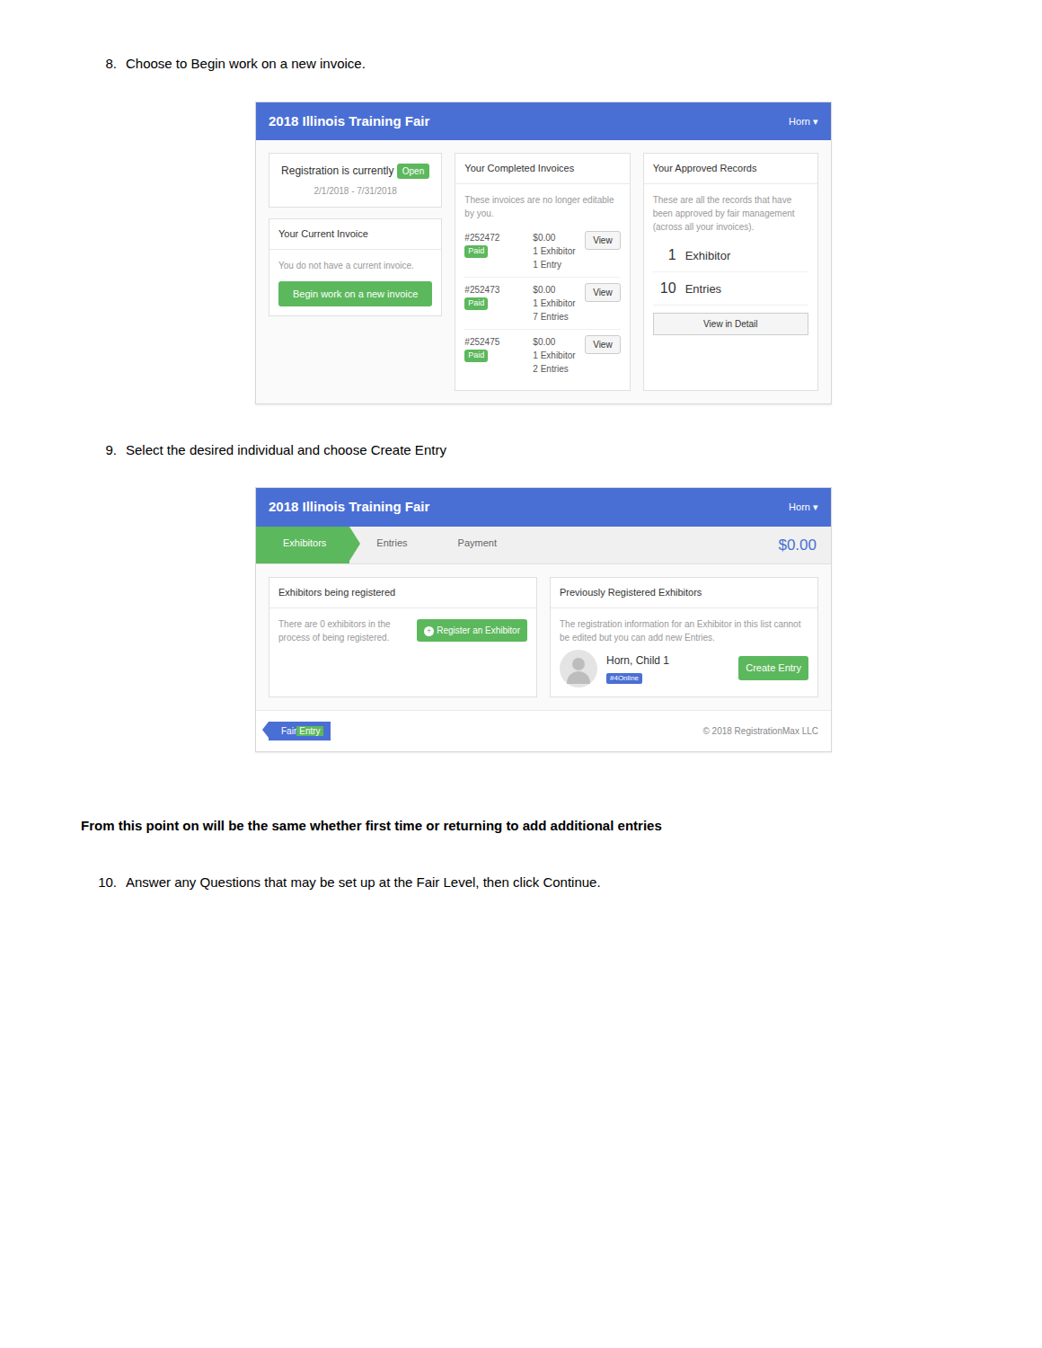8. Choose to Begin work on a new invoice.
2018 Illinois Training Fair Horn ▾
Registration is currently Open
2/1/2018 - 7/31/2018
Your Current Invoice
You do not have a current invoice.
Begin work on a new invoice
Your Completed Invoices
These invoices are no longer editable by you.
#252472
Paid
$0.00
1 Exhibitor
1 Entry
View
#252473
Paid
$0.00
1 Exhibitor
7 Entries
View
#252475
Paid
$0.00
1 Exhibitor
2 Entries
View
Your Approved Records
These are all the records that have been approved by fair management (across all your invoices).
1 Exhibitor
10 Entries
View in Detail
9. Select the desired individual and choose Create Entry
2018 Illinois Training Fair Horn ▾
Exhibitors
Entries
Payment
$0.00
Exhibitors being registered
There are 0 exhibitors in the process of being registered.
+Register an Exhibitor
Previously Registered Exhibitors
The registration information for an Exhibitor in this list cannot be edited but you can add new Entries.
Horn, Child 1
#4Online
Create Entry
FairEntry © 2018 RegistrationMax LLC
From this point on will be the same whether first time or returning to add additional entries
10. Answer any Questions that may be set up at the Fair Level, then click Continue.